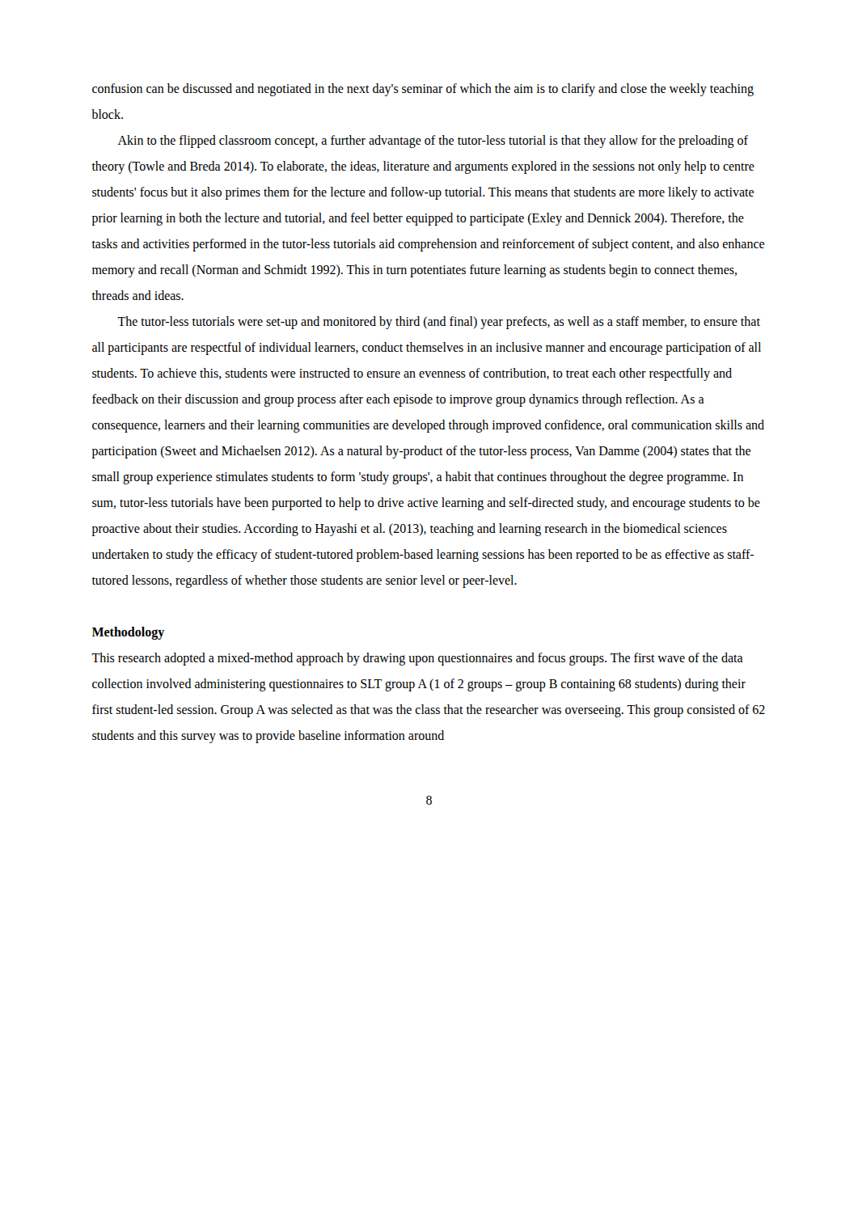confusion can be discussed and negotiated in the next day's seminar of which the aim is to clarify and close the weekly teaching block.
Akin to the flipped classroom concept, a further advantage of the tutor-less tutorial is that they allow for the preloading of theory (Towle and Breda 2014). To elaborate, the ideas, literature and arguments explored in the sessions not only help to centre students' focus but it also primes them for the lecture and follow-up tutorial. This means that students are more likely to activate prior learning in both the lecture and tutorial, and feel better equipped to participate (Exley and Dennick 2004). Therefore, the tasks and activities performed in the tutor-less tutorials aid comprehension and reinforcement of subject content, and also enhance memory and recall (Norman and Schmidt 1992). This in turn potentiates future learning as students begin to connect themes, threads and ideas.
The tutor-less tutorials were set-up and monitored by third (and final) year prefects, as well as a staff member, to ensure that all participants are respectful of individual learners, conduct themselves in an inclusive manner and encourage participation of all students. To achieve this, students were instructed to ensure an evenness of contribution, to treat each other respectfully and feedback on their discussion and group process after each episode to improve group dynamics through reflection. As a consequence, learners and their learning communities are developed through improved confidence, oral communication skills and participation (Sweet and Michaelsen 2012). As a natural by-product of the tutor-less process, Van Damme (2004) states that the small group experience stimulates students to form 'study groups', a habit that continues throughout the degree programme. In sum, tutor-less tutorials have been purported to help to drive active learning and self-directed study, and encourage students to be proactive about their studies. According to Hayashi et al. (2013), teaching and learning research in the biomedical sciences undertaken to study the efficacy of student-tutored problem-based learning sessions has been reported to be as effective as staff-tutored lessons, regardless of whether those students are senior level or peer-level.
Methodology
This research adopted a mixed-method approach by drawing upon questionnaires and focus groups. The first wave of the data collection involved administering questionnaires to SLT group A (1 of 2 groups – group B containing 68 students) during their first student-led session. Group A was selected as that was the class that the researcher was overseeing. This group consisted of 62 students and this survey was to provide baseline information around
8